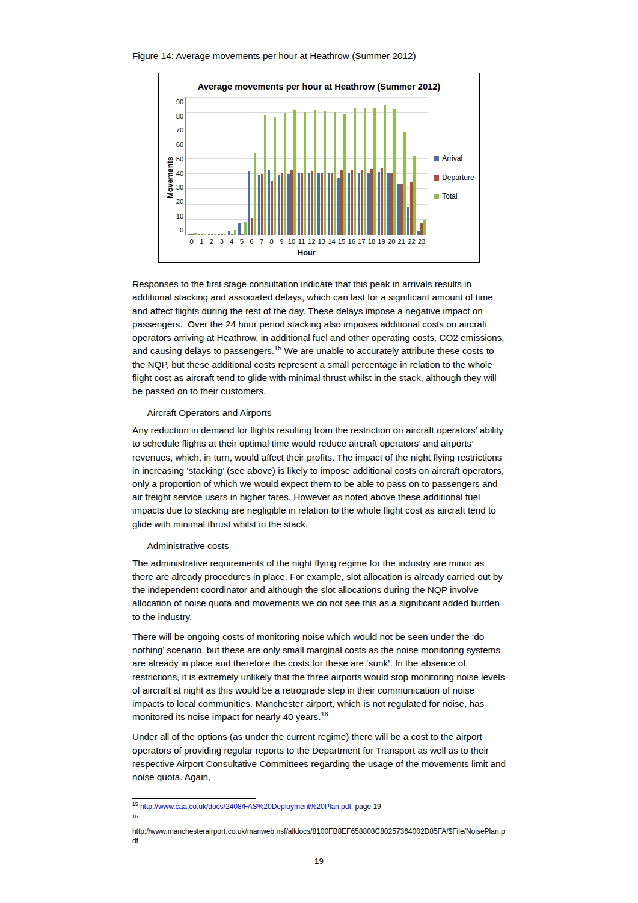Figure 14: Average movements per hour at Heathrow (Summer 2012)
Average movements per hour at Heathrow (Summer 2012)
Movements
9080706050403020100
01234567891011121314151617181920212223
Hour
Arrival
Departure
Total
Responses to the first stage consultation indicate that this peak in arrivals results in additional stacking and associated delays, which can last for a significant amount of time and affect flights during the rest of the day. These delays impose a negative impact on passengers. Over the 24 hour period stacking also imposes additional costs on aircraft operators arriving at Heathrow, in additional fuel and other operating costs, CO2 emissions, and causing delays to passengers.15 We are unable to accurately attribute these costs to the NQP, but these additional costs represent a small percentage in relation to the whole flight cost as aircraft tend to glide with minimal thrust whilst in the stack, although they will be passed on to their customers.
Aircraft Operators and Airports
Any reduction in demand for flights resulting from the restriction on aircraft operators’ ability to schedule flights at their optimal time would reduce aircraft operators’ and airports’ revenues, which, in turn, would affect their profits. The impact of the night flying restrictions in increasing ‘stacking’ (see above) is likely to impose additional costs on aircraft operators, only a proportion of which we would expect them to be able to pass on to passengers and air freight service users in higher fares. However as noted above these additional fuel impacts due to stacking are negligible in relation to the whole flight cost as aircraft tend to glide with minimal thrust whilst in the stack.
Administrative costs
The administrative requirements of the night flying regime for the industry are minor as there are already procedures in place. For example, slot allocation is already carried out by the independent coordinator and although the slot allocations during the NQP involve allocation of noise quota and movements we do not see this as a significant added burden to the industry.
There will be ongoing costs of monitoring noise which would not be seen under the ‘do nothing’ scenario, but these are only small marginal costs as the noise monitoring systems are already in place and therefore the costs for these are ‘sunk’. In the absence of restrictions, it is extremely unlikely that the three airports would stop monitoring noise levels of aircraft at night as this would be a retrograde step in their communication of noise impacts to local communities. Manchester airport, which is not regulated for noise, has monitored its noise impact for nearly 40 years.16
Under all of the options (as under the current regime) there will be a cost to the airport operators of providing regular reports to the Department for Transport as well as to their respective Airport Consultative Committees regarding the usage of the movements limit and noise quota. Again,
15 http://www.caa.co.uk/docs/2408/FAS%20Deployment%20Plan.pdf, page 19
16
http://www.manchesterairport.co.uk/manweb.nsf/alldocs/8100FB8EF658808C80257364002D85FA/$File/NoisePlan.pdf
19